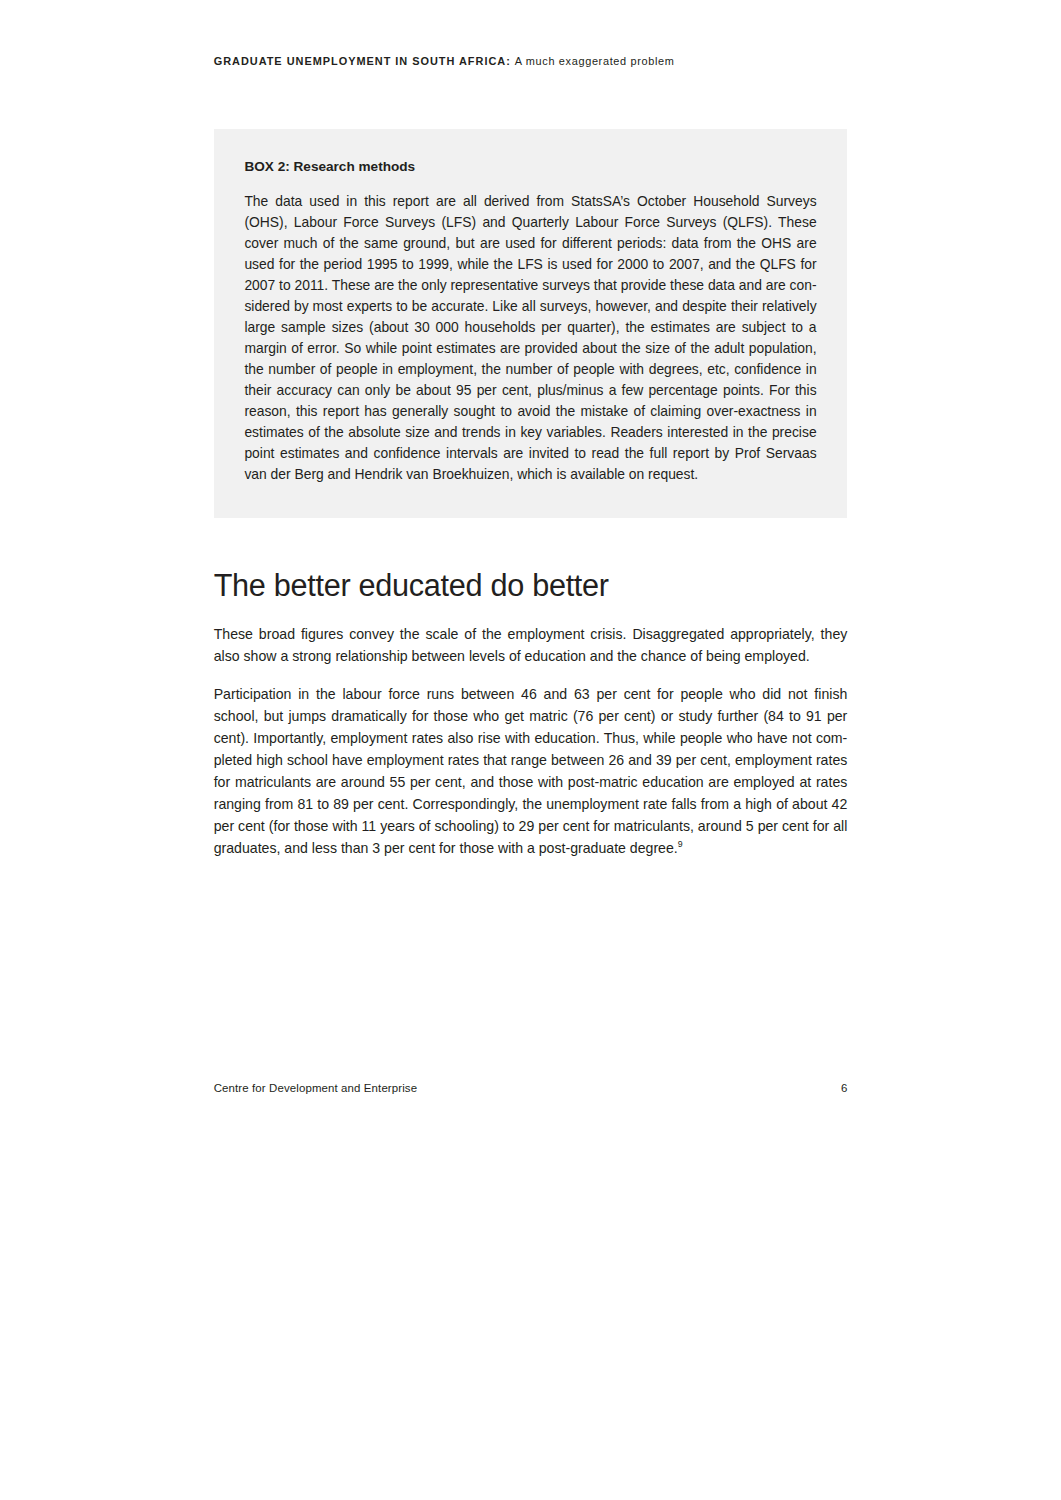Graduate unemployment in South Africa: A much exaggerated problem
BOX 2: Research methods
The data used in this report are all derived from StatsSA’s October Household Surveys (OHS), Labour Force Surveys (LFS) and Quarterly Labour Force Surveys (QLFS). These cover much of the same ground, but are used for different periods: data from the OHS are used for the period 1995 to 1999, while the LFS is used for 2000 to 2007, and the QLFS for 2007 to 2011. These are the only representative surveys that provide these data and are considered by most experts to be accurate. Like all surveys, however, and despite their relatively large sample sizes (about 30 000 households per quarter), the estimates are subject to a margin of error. So while point estimates are provided about the size of the adult population, the number of people in employment, the number of people with degrees, etc, confidence in their accuracy can only be about 95 per cent, plus/minus a few percentage points. For this reason, this report has generally sought to avoid the mistake of claiming over-exactness in estimates of the absolute size and trends in key variables. Readers interested in the precise point estimates and confidence intervals are invited to read the full report by Prof Servaas van der Berg and Hendrik van Broekhuizen, which is available on request.
The better educated do better
These broad figures convey the scale of the employment crisis. Disaggregated appropriately, they also show a strong relationship between levels of education and the chance of being employed.
Participation in the labour force runs between 46 and 63 per cent for people who did not finish school, but jumps dramatically for those who get matric (76 per cent) or study further (84 to 91 per cent). Importantly, employment rates also rise with education. Thus, while people who have not completed high school have employment rates that range between 26 and 39 per cent, employment rates for matriculants are around 55 per cent, and those with post-matric education are employed at rates ranging from 81 to 89 per cent. Correspondingly, the unemployment rate falls from a high of about 42 per cent (for those with 11 years of schooling) to 29 per cent for matriculants, around 5 per cent for all graduates, and less than 3 per cent for those with a post-graduate degree.9
Centre for Development and Enterprise 6